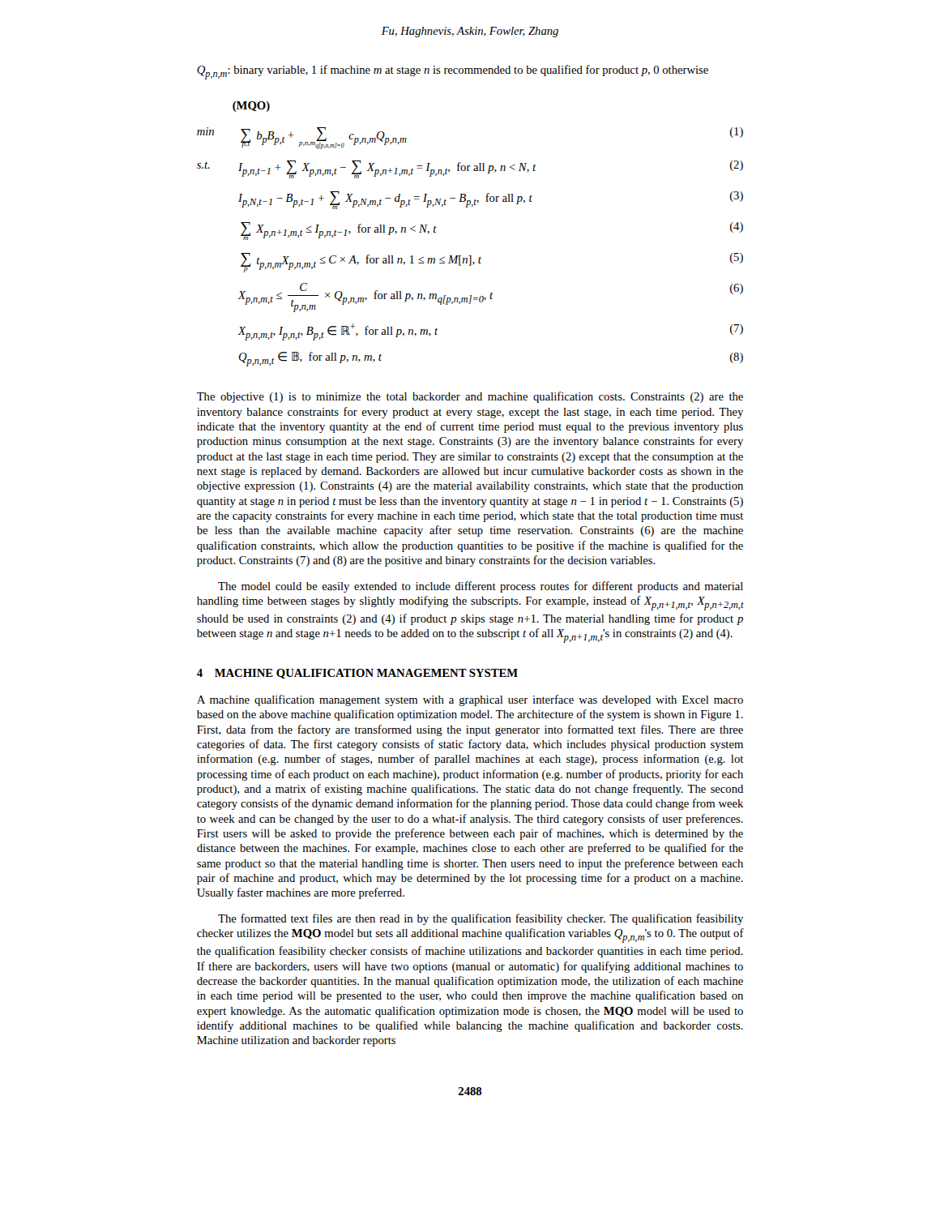Fu, Haghnevis, Askin, Fowler, Zhang
Qp,n,m: binary variable, 1 if machine m at stage n is recommended to be qualified for product p, 0 otherwise
(MQO)
| min | ∑ p , t b p B p,t + ∑ p , n , m q[p,n,m]=0 c p,n,m Q p,n,m | (1) |
| s.t. | I p,n,t−1 + ∑ m X p,n,m,t − ∑ m X p,n+1,m,t = I p,n,t , for all p , n < N , t | (2) |
| | I p,N,t−1 − B p,t−1 + ∑ m X p,N,m,t − d p,t = I p,N,t − B p,t , for all p , t | (3) |
| | ∑ m X p,n+1,m,t ≤ I p,n,t−1 , for all p , n < N , t | (4) |
| | ∑ p t p,n,m X p,n,m,t ≤ C × A , for all n , 1 ≤ m ≤ M [ n ], t | (5) |
| | X p,n,m,t ≤ C t p,n,m × Q p,n,m , for all p , n , m q[p,n,m]=0 , t | (6) |
| | X p,n,m,t , I p,n,t , B p,t ∈ ℝ + , for all p , n , m , t | (7) |
| | Q p,n,m,t ∈ 𝔹, for all p , n , m , t | (8) |
The objective (1) is to minimize the total backorder and machine qualification costs. Constraints (2) are the inventory balance constraints for every product at every stage, except the last stage, in each time period. They indicate that the inventory quantity at the end of current time period must equal to the previous inventory plus production minus consumption at the next stage. Constraints (3) are the inventory balance constraints for every product at the last stage in each time period. They are similar to constraints (2) except that the consumption at the next stage is replaced by demand. Backorders are allowed but incur cumulative backorder costs as shown in the objective expression (1). Constraints (4) are the material availability constraints, which state that the production quantity at stage n in period t must be less than the inventory quantity at stage n − 1 in period t − 1. Constraints (5) are the capacity constraints for every machine in each time period, which state that the total production time must be less than the available machine capacity after setup time reservation. Constraints (6) are the machine qualification constraints, which allow the production quantities to be positive if the machine is qualified for the product. Constraints (7) and (8) are the positive and binary constraints for the decision variables.
The model could be easily extended to include different process routes for different products and material handling time between stages by slightly modifying the subscripts. For example, instead of Xp,n+1,m,t, Xp,n+2,m,t should be used in constraints (2) and (4) if product p skips stage n+1. The material handling time for product p between stage n and stage n+1 needs to be added on to the subscript t of all Xp,n+1,m,t's in constraints (2) and (4).
4 MACHINE QUALIFICATION MANAGEMENT SYSTEM
A machine qualification management system with a graphical user interface was developed with Excel macro based on the above machine qualification optimization model. The architecture of the system is shown in Figure 1. First, data from the factory are transformed using the input generator into formatted text files. There are three categories of data. The first category consists of static factory data, which includes physical production system information (e.g. number of stages, number of parallel machines at each stage), process information (e.g. lot processing time of each product on each machine), product information (e.g. number of products, priority for each product), and a matrix of existing machine qualifications. The static data do not change frequently. The second category consists of the dynamic demand information for the planning period. Those data could change from week to week and can be changed by the user to do a what-if analysis. The third category consists of user preferences. First users will be asked to provide the preference between each pair of machines, which is determined by the distance between the machines. For example, machines close to each other are preferred to be qualified for the same product so that the material handling time is shorter. Then users need to input the preference between each pair of machine and product, which may be determined by the lot processing time for a product on a machine. Usually faster machines are more preferred.
The formatted text files are then read in by the qualification feasibility checker. The qualification feasibility checker utilizes the MQO model but sets all additional machine qualification variables Qp,n,m's to 0. The output of the qualification feasibility checker consists of machine utilizations and backorder quantities in each time period. If there are backorders, users will have two options (manual or automatic) for qualifying additional machines to decrease the backorder quantities. In the manual qualification optimization mode, the utilization of each machine in each time period will be presented to the user, who could then improve the machine qualification based on expert knowledge. As the automatic qualification optimization mode is chosen, the MQO model will be used to identify additional machines to be qualified while balancing the machine qualification and backorder costs. Machine utilization and backorder reports
2488